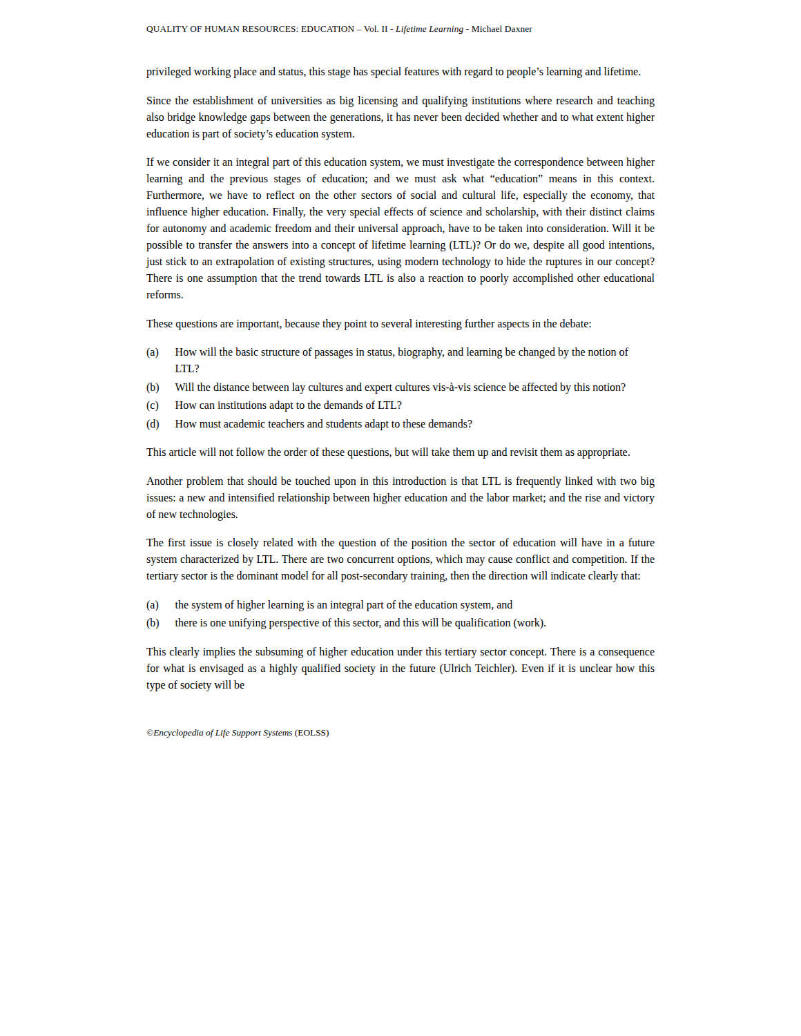QUALITY OF HUMAN RESOURCES: EDUCATION – Vol. II - Lifetime Learning - Michael Daxner
privileged working place and status, this stage has special features with regard to people’s learning and lifetime.
Since the establishment of universities as big licensing and qualifying institutions where research and teaching also bridge knowledge gaps between the generations, it has never been decided whether and to what extent higher education is part of society’s education system.
If we consider it an integral part of this education system, we must investigate the correspondence between higher learning and the previous stages of education; and we must ask what “education” means in this context. Furthermore, we have to reflect on the other sectors of social and cultural life, especially the economy, that influence higher education. Finally, the very special effects of science and scholarship, with their distinct claims for autonomy and academic freedom and their universal approach, have to be taken into consideration. Will it be possible to transfer the answers into a concept of lifetime learning (LTL)? Or do we, despite all good intentions, just stick to an extrapolation of existing structures, using modern technology to hide the ruptures in our concept? There is one assumption that the trend towards LTL is also a reaction to poorly accomplished other educational reforms.
These questions are important, because they point to several interesting further aspects in the debate:
(a) How will the basic structure of passages in status, biography, and learning be changed by the notion of LTL?
(b) Will the distance between lay cultures and expert cultures vis-à-vis science be affected by this notion?
(c) How can institutions adapt to the demands of LTL?
(d) How must academic teachers and students adapt to these demands?
This article will not follow the order of these questions, but will take them up and revisit them as appropriate.
Another problem that should be touched upon in this introduction is that LTL is frequently linked with two big issues: a new and intensified relationship between higher education and the labor market; and the rise and victory of new technologies.
The first issue is closely related with the question of the position the sector of education will have in a future system characterized by LTL. There are two concurrent options, which may cause conflict and competition. If the tertiary sector is the dominant model for all post-secondary training, then the direction will indicate clearly that:
(a) the system of higher learning is an integral part of the education system, and
(b) there is one unifying perspective of this sector, and this will be qualification (work).
This clearly implies the subsuming of higher education under this tertiary sector concept. There is a consequence for what is envisaged as a highly qualified society in the future (Ulrich Teichler). Even if it is unclear how this type of society will be
©Encyclopedia of Life Support Systems (EOLSS)